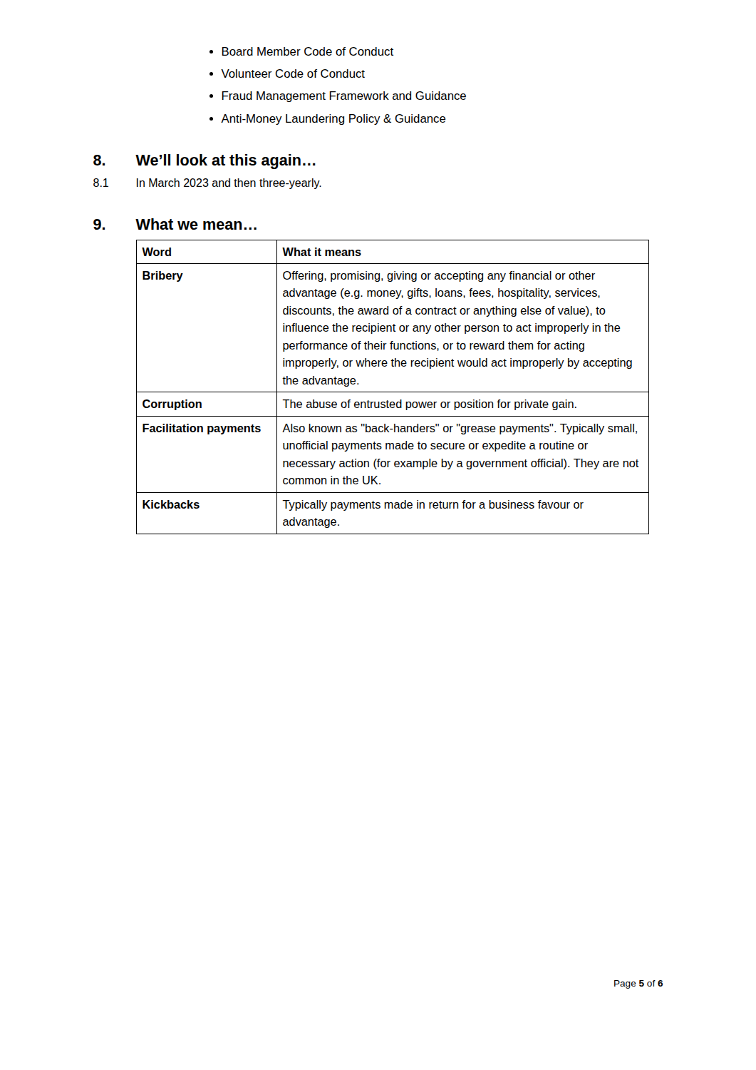Board Member Code of Conduct
Volunteer Code of Conduct
Fraud Management Framework and Guidance
Anti-Money Laundering Policy & Guidance
8. We’ll look at this again…
8.1 In March 2023 and then three-yearly.
9. What we mean…
| Word | What it means |
| --- | --- |
| Bribery | Offering, promising, giving or accepting any financial or other advantage (e.g. money, gifts, loans, fees, hospitality, services, discounts, the award of a contract or anything else of value), to influence the recipient or any other person to act improperly in the performance of their functions, or to reward them for acting improperly, or where the recipient would act improperly by accepting the advantage. |
| Corruption | The abuse of entrusted power or position for private gain. |
| Facilitation payments | Also known as "back-handers" or "grease payments". Typically small, unofficial payments made to secure or expedite a routine or necessary action (for example by a government official). They are not common in the UK. |
| Kickbacks | Typically payments made in return for a business favour or advantage. |
Page 5 of 6